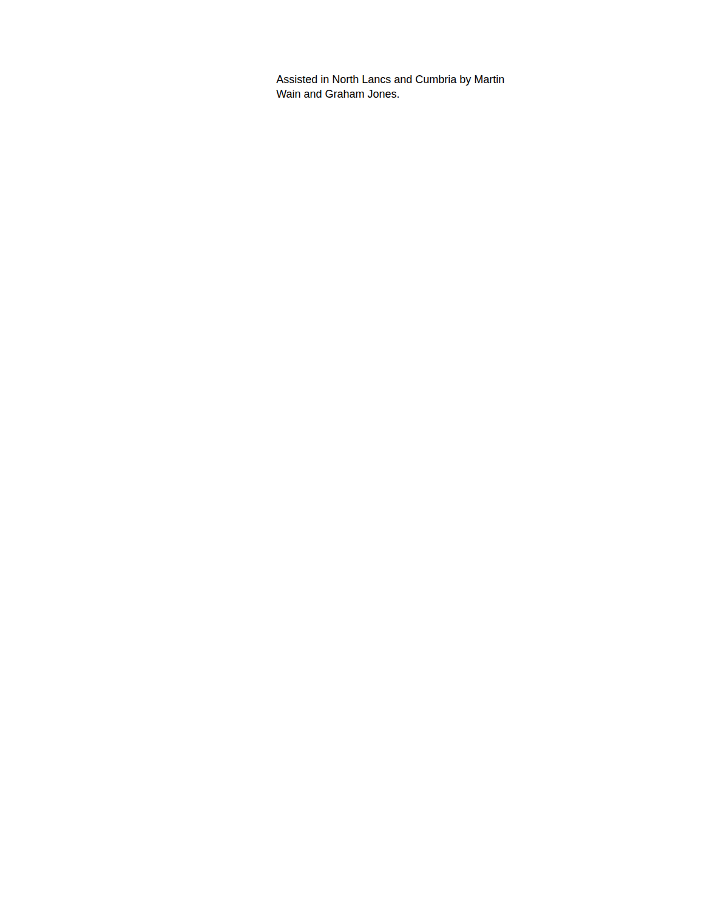Assisted in North Lancs and Cumbria by Martin Wain and Graham Jones.